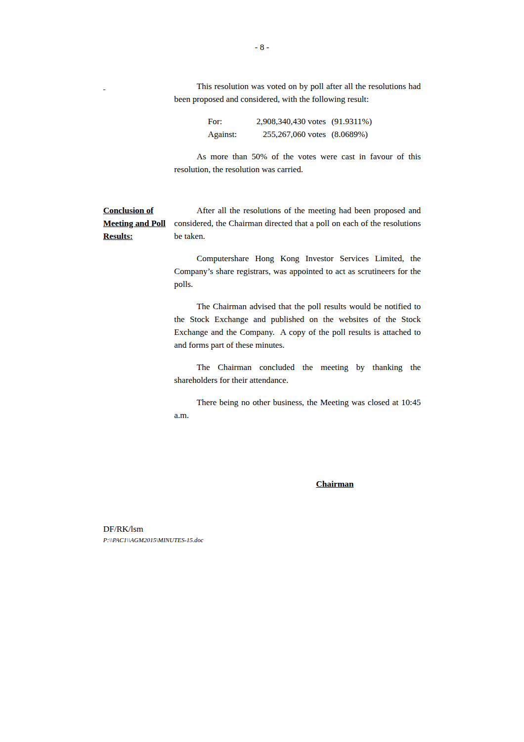- 8 -
This resolution was voted on by poll after all the resolutions had been proposed and considered, with the following result:
| For: | 2,908,340,430 votes | (91.9311%) |
| Against: | 255,267,060 votes | (8.0689%) |
As more than 50% of the votes were cast in favour of this resolution, the resolution was carried.
Conclusion of Meeting and Poll Results:
After all the resolutions of the meeting had been proposed and considered, the Chairman directed that a poll on each of the resolutions be taken.
Computershare Hong Kong Investor Services Limited, the Company’s share registrars, was appointed to act as scrutineers for the polls.
The Chairman advised that the poll results would be notified to the Stock Exchange and published on the websites of the Stock Exchange and the Company. A copy of the poll results is attached to and forms part of these minutes.
The Chairman concluded the meeting by thanking the shareholders for their attendance.
There being no other business, the Meeting was closed at 10:45 a.m.
Chairman
DF/RK/lsm
P:\\PAC1\\AGM2015\MINUTES-15.doc